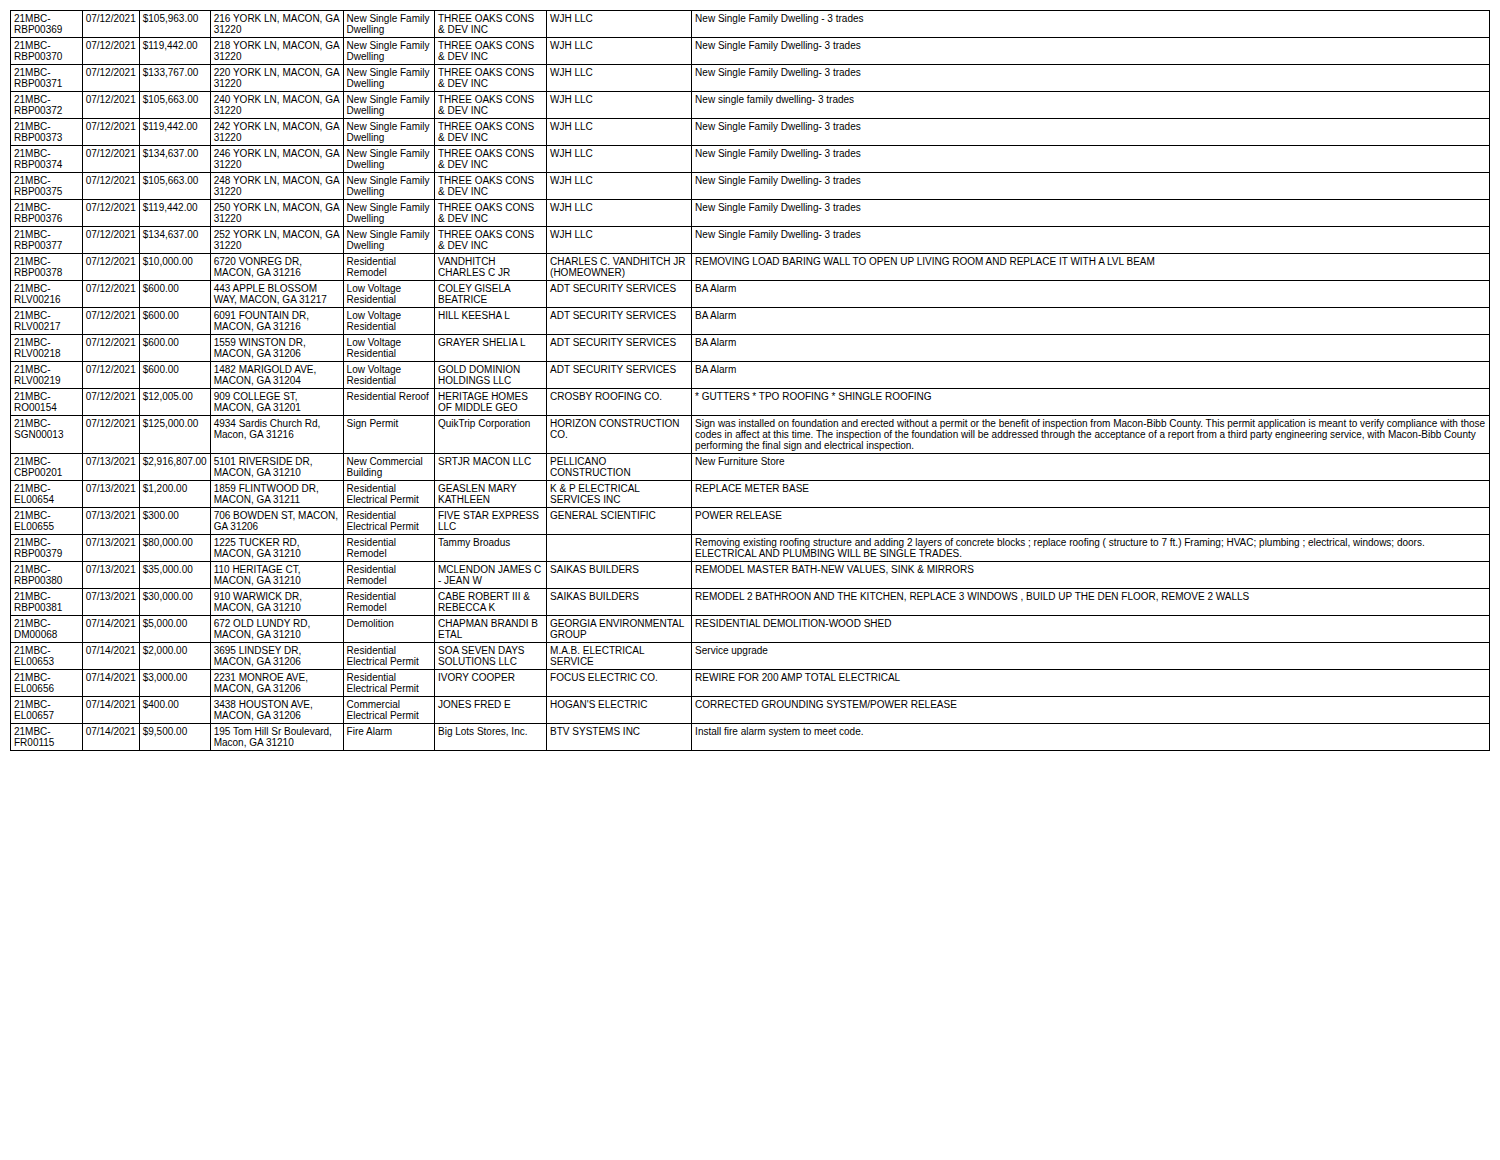| 21MBC-RBP00369 | 07/12/2021 | $105,963.00 | 216 YORK LN, MACON, GA 31220 | New Single Family Dwelling | THREE OAKS CONS & DEV INC | WJH LLC | New Single Family Dwelling - 3 trades |
| 21MBC-RBP00370 | 07/12/2021 | $119,442.00 | 218 YORK LN, MACON, GA 31220 | New Single Family Dwelling | THREE OAKS CONS & DEV INC | WJH LLC | New Single Family Dwelling- 3 trades |
| 21MBC-RBP00371 | 07/12/2021 | $133,767.00 | 220 YORK LN, MACON, GA 31220 | New Single Family Dwelling | THREE OAKS CONS & DEV INC | WJH LLC | New Single Family Dwelling- 3 trades |
| 21MBC-RBP00372 | 07/12/2021 | $105,663.00 | 240 YORK LN, MACON, GA 31220 | New Single Family Dwelling | THREE OAKS CONS & DEV INC | WJH LLC | New single family dwelling- 3 trades |
| 21MBC-RBP00373 | 07/12/2021 | $119,442.00 | 242 YORK LN, MACON, GA 31220 | New Single Family Dwelling | THREE OAKS CONS & DEV INC | WJH LLC | New Single Family Dwelling- 3 trades |
| 21MBC-RBP00374 | 07/12/2021 | $134,637.00 | 246 YORK LN, MACON, GA 31220 | New Single Family Dwelling | THREE OAKS CONS & DEV INC | WJH LLC | New Single Family Dwelling- 3 trades |
| 21MBC-RBP00375 | 07/12/2021 | $105,663.00 | 248 YORK LN, MACON, GA 31220 | New Single Family Dwelling | THREE OAKS CONS & DEV INC | WJH LLC | New Single Family Dwelling- 3 trades |
| 21MBC-RBP00376 | 07/12/2021 | $119,442.00 | 250 YORK LN, MACON, GA 31220 | New Single Family Dwelling | THREE OAKS CONS & DEV INC | WJH LLC | New Single Family Dwelling- 3 trades |
| 21MBC-RBP00377 | 07/12/2021 | $134,637.00 | 252 YORK LN, MACON, GA 31220 | New Single Family Dwelling | THREE OAKS CONS & DEV INC | WJH LLC | New Single Family Dwelling- 3 trades |
| 21MBC-RBP00378 | 07/12/2021 | $10,000.00 | 6720 VONREG DR, MACON, GA 31216 | Residential Remodel | VANDHITCH CHARLES C JR | CHARLES C. VANDHITCH JR (HOMEOWNER) | REMOVING LOAD BARING WALL TO OPEN UP LIVING ROOM AND REPLACE IT WITH A LVL BEAM |
| 21MBC-RLV00216 | 07/12/2021 | $600.00 | 443 APPLE BLOSSOM WAY, MACON, GA 31217 | Low Voltage Residential | COLEY GISELA BEATRICE | ADT SECURITY SERVICES | BA Alarm |
| 21MBC-RLV00217 | 07/12/2021 | $600.00 | 6091 FOUNTAIN DR, MACON, GA 31216 | Low Voltage Residential | HILL KEESHA L | ADT SECURITY SERVICES | BA Alarm |
| 21MBC-RLV00218 | 07/12/2021 | $600.00 | 1559 WINSTON DR, MACON, GA 31206 | Low Voltage Residential | GRAYER SHELIA L | ADT SECURITY SERVICES | BA Alarm |
| 21MBC-RLV00219 | 07/12/2021 | $600.00 | 1482 MARIGOLD AVE, MACON, GA 31204 | Low Voltage Residential | GOLD DOMINION HOLDINGS LLC | ADT SECURITY SERVICES | BA Alarm |
| 21MBC-RO00154 | 07/12/2021 | $12,005.00 | 909 COLLEGE ST, MACON, GA 31201 | Residential Reroof | HERITAGE HOMES OF MIDDLE GEO | CROSBY ROOFING CO. | * GUTTERS * TPO ROOFING * SHINGLE ROOFING |
| 21MBC-SGN00013 | 07/12/2021 | $125,000.00 | 4934 Sardis Church Rd, Macon, GA 31216 | Sign Permit | QuikTrip Corporation | HORIZON CONSTRUCTION CO. | Sign was installed on foundation and erected without a permit or the benefit of inspection from Macon-Bibb County. This permit application is meant to verify compliance with those codes in affect at this time. The inspection of the foundation will be addressed through the acceptance of a report from a third party engineering service, with Macon-Bibb County performing the final sign and electrical inspection. |
| 21MBC-CBP00201 | 07/13/2021 | $2,916,807.00 | 5101 RIVERSIDE DR, MACON, GA 31210 | New Commercial Building | SRTJR MACON LLC | PELLICANO CONSTRUCTION | New Furniture Store |
| 21MBC-EL00654 | 07/13/2021 | $1,200.00 | 1859 FLINTWOOD DR, MACON, GA 31211 | Residential Electrical Permit | GEASLEN MARY KATHLEEN | K & P ELECTRICAL SERVICES INC | REPLACE METER BASE |
| 21MBC-EL00655 | 07/13/2021 | $300.00 | 706 BOWDEN ST, MACON, GA 31206 | Residential Electrical Permit | FIVE STAR EXPRESS LLC | GENERAL SCIENTIFIC | POWER RELEASE |
| 21MBC-RBP00379 | 07/13/2021 | $80,000.00 | 1225 TUCKER RD, MACON, GA 31210 | Residential Remodel | Tammy Broadus | | Removing existing roofing structure and adding 2 layers of concrete blocks ; replace roofing ( structure to 7 ft.) Framing; HVAC; plumbing ; electrical, windows; doors. ELECTRICAL AND PLUMBING WILL BE SINGLE TRADES. |
| 21MBC-RBP00380 | 07/13/2021 | $35,000.00 | 110 HERITAGE CT, MACON, GA 31210 | Residential Remodel | MCLENDON JAMES C - JEAN W | SAIKAS BUILDERS | REMODEL MASTER BATH-NEW VALUES, SINK & MIRRORS |
| 21MBC-RBP00381 | 07/13/2021 | $30,000.00 | 910 WARWICK DR, MACON, GA 31210 | Residential Remodel | CABE ROBERT III & REBECCA K | SAIKAS BUILDERS | REMODEL 2 BATHROON AND THE KITCHEN, REPLACE 3 WINDOWS , BUILD UP THE DEN FLOOR, REMOVE 2 WALLS |
| 21MBC-DM00068 | 07/14/2021 | $5,000.00 | 672 OLD LUNDY RD, MACON, GA 31210 | Demolition | CHAPMAN BRANDI B ETAL | GEORGIA ENVIRONMENTAL GROUP | RESIDENTIAL DEMOLITION-WOOD SHED |
| 21MBC-EL00653 | 07/14/2021 | $2,000.00 | 3695 LINDSEY DR, MACON, GA 31206 | Residential Electrical Permit | SOA SEVEN DAYS SOLUTIONS LLC | M.A.B. ELECTRICAL SERVICE | Service upgrade |
| 21MBC-EL00656 | 07/14/2021 | $3,000.00 | 2231 MONROE AVE, MACON, GA 31206 | Residential Electrical Permit | IVORY COOPER | FOCUS ELECTRIC CO. | REWIRE FOR 200 AMP TOTAL ELECTRICAL |
| 21MBC-EL00657 | 07/14/2021 | $400.00 | 3438 HOUSTON AVE, MACON, GA 31206 | Commercial Electrical Permit | JONES FRED E | HOGAN'S ELECTRIC | CORRECTED GROUNDING SYSTEM/POWER RELEASE |
| 21MBC-FR00115 | 07/14/2021 | $9,500.00 | 195 Tom Hill Sr Boulevard, Macon, GA 31210 | Fire Alarm | Big Lots Stores, Inc. | BTV SYSTEMS INC | Install fire alarm system to meet code. |